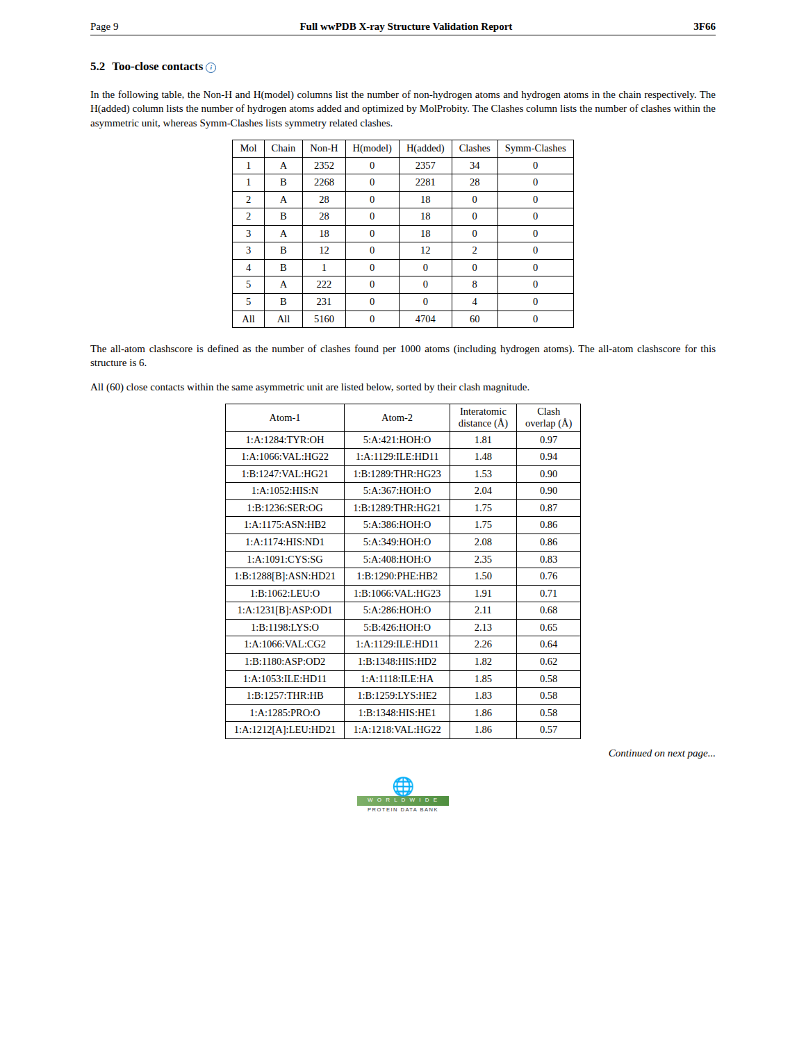Page 9
Full wwPDB X-ray Structure Validation Report
3F66
5.2 Too-close contactsi
In the following table, the Non-H and H(model) columns list the number of non-hydrogen atoms and hydrogen atoms in the chain respectively. The H(added) column lists the number of hydrogen atoms added and optimized by MolProbity. The Clashes column lists the number of clashes within the asymmetric unit, whereas Symm-Clashes lists symmetry related clashes.
| Mol | Chain | Non-H | H(model) | H(added) | Clashes | Symm-Clashes |
| --- | --- | --- | --- | --- | --- | --- |
| 1 | A | 2352 | 0 | 2357 | 34 | 0 |
| 1 | B | 2268 | 0 | 2281 | 28 | 0 |
| 2 | A | 28 | 0 | 18 | 0 | 0 |
| 2 | B | 28 | 0 | 18 | 0 | 0 |
| 3 | A | 18 | 0 | 18 | 0 | 0 |
| 3 | B | 12 | 0 | 12 | 2 | 0 |
| 4 | B | 1 | 0 | 0 | 0 | 0 |
| 5 | A | 222 | 0 | 0 | 8 | 0 |
| 5 | B | 231 | 0 | 0 | 4 | 0 |
| All | All | 5160 | 0 | 4704 | 60 | 0 |
The all-atom clashscore is defined as the number of clashes found per 1000 atoms (including hydrogen atoms). The all-atom clashscore for this structure is 6.
All (60) close contacts within the same asymmetric unit are listed below, sorted by their clash magnitude.
| Atom-1 | Atom-2 | Interatomic distance (Å) | Clash overlap (Å) |
| --- | --- | --- | --- |
| 1:A:1284:TYR:OH | 5:A:421:HOH:O | 1.81 | 0.97 |
| 1:A:1066:VAL:HG22 | 1:A:1129:ILE:HD11 | 1.48 | 0.94 |
| 1:B:1247:VAL:HG21 | 1:B:1289:THR:HG23 | 1.53 | 0.90 |
| 1:A:1052:HIS:N | 5:A:367:HOH:O | 2.04 | 0.90 |
| 1:B:1236:SER:OG | 1:B:1289:THR:HG21 | 1.75 | 0.87 |
| 1:A:1175:ASN:HB2 | 5:A:386:HOH:O | 1.75 | 0.86 |
| 1:A:1174:HIS:ND1 | 5:A:349:HOH:O | 2.08 | 0.86 |
| 1:A:1091:CYS:SG | 5:A:408:HOH:O | 2.35 | 0.83 |
| 1:B:1288[B]:ASN:HD21 | 1:B:1290:PHE:HB2 | 1.50 | 0.76 |
| 1:B:1062:LEU:O | 1:B:1066:VAL:HG23 | 1.91 | 0.71 |
| 1:A:1231[B]:ASP:OD1 | 5:A:286:HOH:O | 2.11 | 0.68 |
| 1:B:1198:LYS:O | 5:B:426:HOH:O | 2.13 | 0.65 |
| 1:A:1066:VAL:CG2 | 1:A:1129:ILE:HD11 | 2.26 | 0.64 |
| 1:B:1180:ASP:OD2 | 1:B:1348:HIS:HD2 | 1.82 | 0.62 |
| 1:A:1053:ILE:HD11 | 1:A:1118:ILE:HA | 1.85 | 0.58 |
| 1:B:1257:THR:HB | 1:B:1259:LYS:HE2 | 1.83 | 0.58 |
| 1:A:1285:PRO:O | 1:B:1348:HIS:HE1 | 1.86 | 0.58 |
| 1:A:1212[A]:LEU:HD21 | 1:A:1218:VAL:HG22 | 1.86 | 0.57 |
Continued on next page...
🌐
W O R L D W I D E
PROTEIN DATA BANK